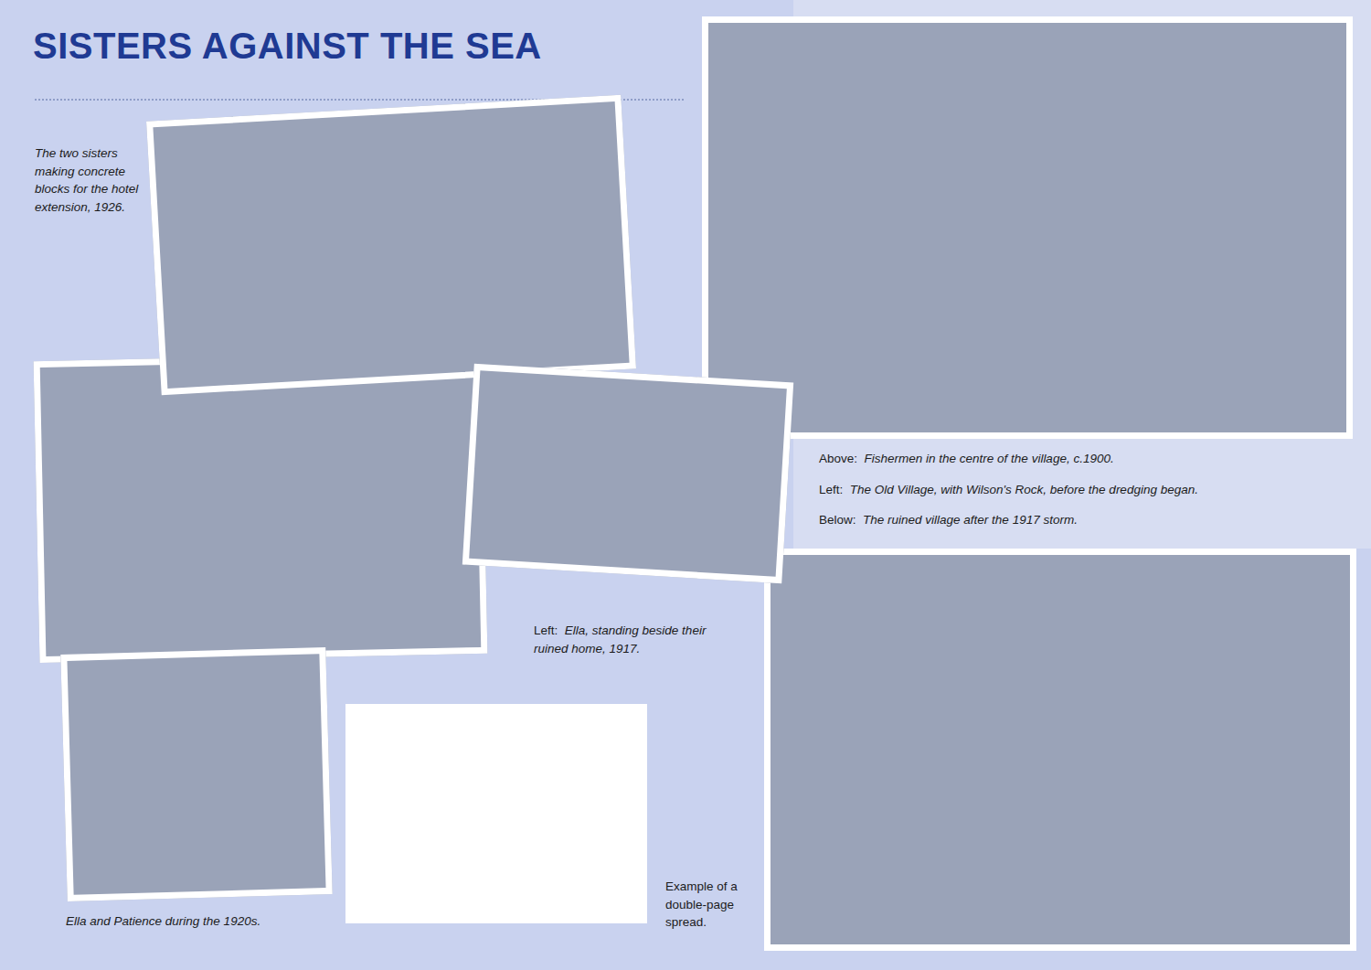Sisters Against the Sea
The two sisters making concrete blocks for the hotel extension, 1926.
Above: Fishermen in the centre of the village, c.1900.
Left: The Old Village, with Wilson's Rock, before the dredging began.
Below: The ruined village after the 1917 storm.
Left: Ella, standing beside their ruined home, 1917.
Ella and Patience during the 1920s.
Example of a double-page spread.